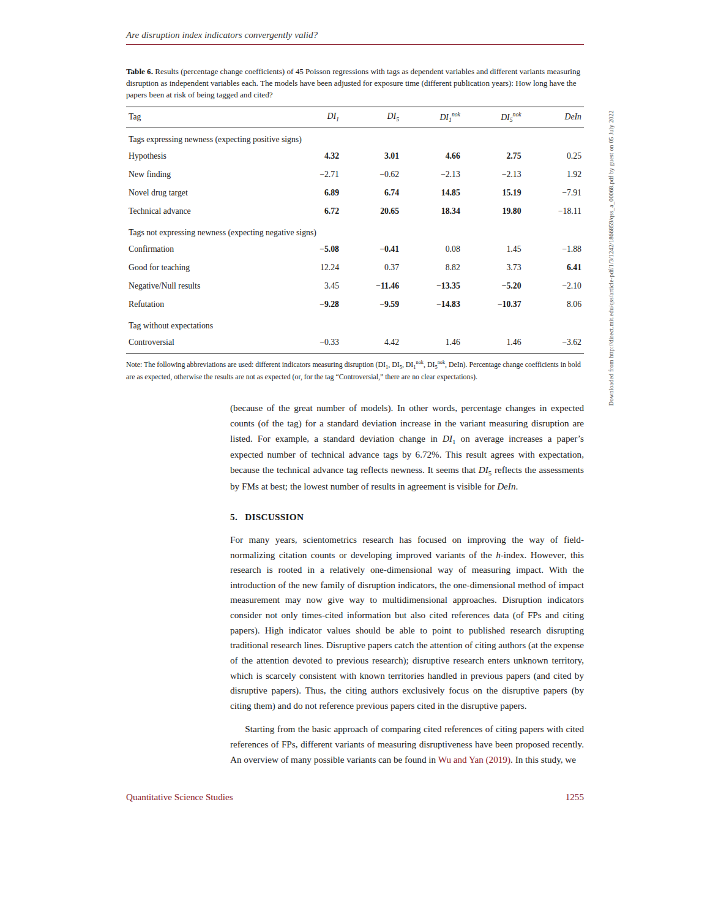Downloaded from http://direct.mit.edu/qss/article-pdf/1/3/1242/1866859/qss_a_00068.pdf by guest on 05 July 2022
Are disruption index indicators convergently valid?
Table 6. Results (percentage change coefficients) of 45 Poisson regressions with tags as dependent variables and different variants measuring disruption as independent variables each. The models have been adjusted for exposure time (different publication years): How long have the papers been at risk of being tagged and cited?
| Tag | DI 1 | DI 5 | DI 1 nok | DI 5 nok | DeIn |
| --- | --- | --- | --- | --- | --- |
| Tags expressing newness (expecting positive signs) |
| Hypothesis | 4.32 | 3.01 | 4.66 | 2.75 | 0.25 |
| New finding | −2.71 | −0.62 | −2.13 | −2.13 | 1.92 |
| Novel drug target | 6.89 | 6.74 | 14.85 | 15.19 | −7.91 |
| Technical advance | 6.72 | 20.65 | 18.34 | 19.80 | −18.11 |
| Tags not expressing newness (expecting negative signs) |
| Confirmation | −5.08 | −0.41 | 0.08 | 1.45 | −1.88 |
| Good for teaching | 12.24 | 0.37 | 8.82 | 3.73 | 6.41 |
| Negative/Null results | 3.45 | −11.46 | −13.35 | −5.20 | −2.10 |
| Refutation | −9.28 | −9.59 | −14.83 | −10.37 | 8.06 |
| Tag without expectations |
| Controversial | −0.33 | 4.42 | 1.46 | 1.46 | −3.62 |
Note: The following abbreviations are used: different indicators measuring disruption (DI1, DI5, DI1nok, DI5nok, DeIn). Percentage change coefficients in bold are as expected, otherwise the results are not as expected (or, for the tag “Controversial,” there are no clear expectations).
(because of the great number of models). In other words, percentage changes in expected counts (of the tag) for a standard deviation increase in the variant measuring disruption are listed. For example, a standard deviation change in DI1 on average increases a paper’s expected number of technical advance tags by 6.72%. This result agrees with expectation, because the technical advance tag reflects newness. It seems that DI5 reflects the assessments by FMs at best; the lowest number of results in agreement is visible for DeIn.
5. DISCUSSION
For many years, scientometrics research has focused on improving the way of field-normalizing citation counts or developing improved variants of the h-index. However, this research is rooted in a relatively one-dimensional way of measuring impact. With the introduction of the new family of disruption indicators, the one-dimensional method of impact measurement may now give way to multidimensional approaches. Disruption indicators consider not only times-cited information but also cited references data (of FPs and citing papers). High indicator values should be able to point to published research disrupting traditional research lines. Disruptive papers catch the attention of citing authors (at the expense of the attention devoted to previous research); disruptive research enters unknown territory, which is scarcely consistent with known territories handled in previous papers (and cited by disruptive papers). Thus, the citing authors exclusively focus on the disruptive papers (by citing them) and do not reference previous papers cited in the disruptive papers.
Starting from the basic approach of comparing cited references of citing papers with cited references of FPs, different variants of measuring disruptiveness have been proposed recently. An overview of many possible variants can be found in Wu and Yan (2019). In this study, we
Quantitative Science Studies
1255